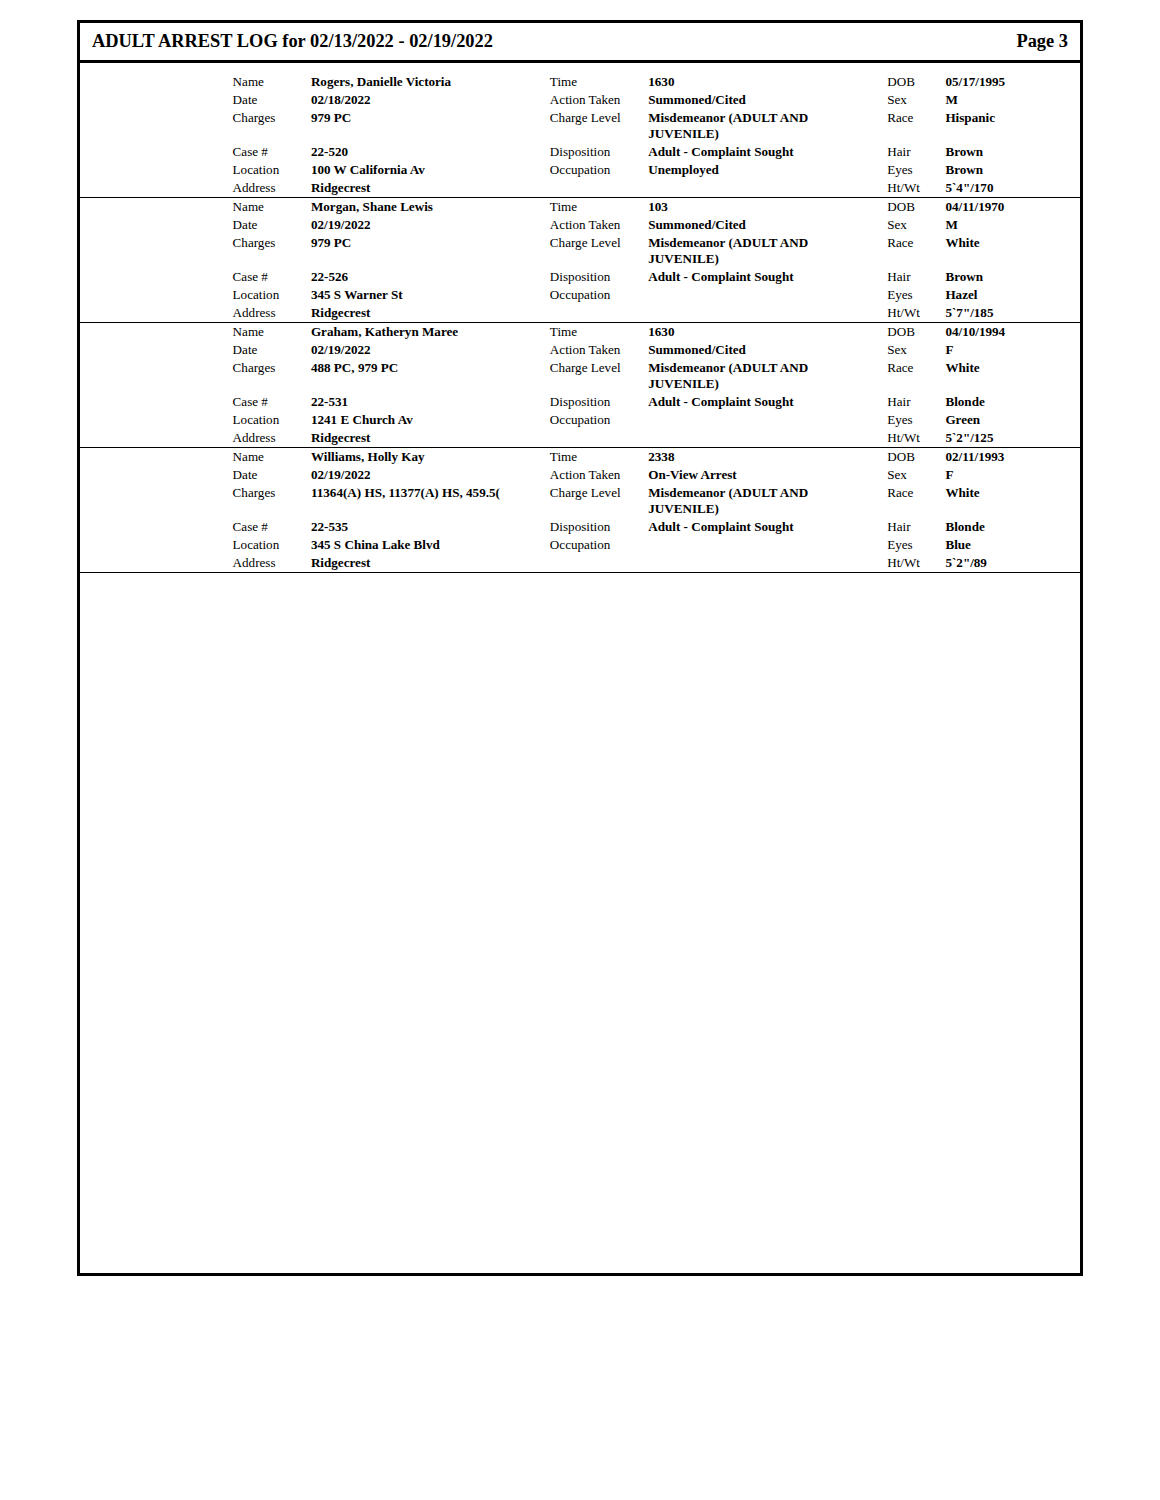ADULT ARREST LOG for 02/13/2022 - 02/19/2022 Page 3
| | Name | Rogers, Danielle Victoria | Time | 1630 | DOB | 05/17/1995 |
| | Date | 02/18/2022 | Action Taken | Summoned/Cited | Sex | M |
| | Charges | 979 PC | Charge Level | Misdemeanor (ADULT AND JUVENILE) | Race | Hispanic |
| | Case # | 22-520 | Disposition | Adult - Complaint Sought | Hair | Brown |
| | Location | 100 W California Av | Occupation | Unemployed | Eyes | Brown |
| | Address | Ridgecrest | | | Ht/Wt | 5`4"/170 |
| | Name | Morgan, Shane Lewis | Time | 103 | DOB | 04/11/1970 |
| | Date | 02/19/2022 | Action Taken | Summoned/Cited | Sex | M |
| | Charges | 979 PC | Charge Level | Misdemeanor (ADULT AND JUVENILE) | Race | White |
| | Case # | 22-526 | Disposition | Adult - Complaint Sought | Hair | Brown |
| | Location | 345 S Warner St | Occupation | | Eyes | Hazel |
| | Address | Ridgecrest | | | Ht/Wt | 5`7"/185 |
| | Name | Graham, Katheryn Maree | Time | 1630 | DOB | 04/10/1994 |
| | Date | 02/19/2022 | Action Taken | Summoned/Cited | Sex | F |
| | Charges | 488 PC, 979 PC | Charge Level | Misdemeanor (ADULT AND JUVENILE) | Race | White |
| | Case # | 22-531 | Disposition | Adult - Complaint Sought | Hair | Blonde |
| | Location | 1241 E Church Av | Occupation | | Eyes | Green |
| | Address | Ridgecrest | | | Ht/Wt | 5`2"/125 |
| | Name | Williams, Holly Kay | Time | 2338 | DOB | 02/11/1993 |
| | Date | 02/19/2022 | Action Taken | On-View Arrest | Sex | F |
| | Charges | 11364(A) HS, 11377(A) HS, 459.5( | Charge Level | Misdemeanor (ADULT AND JUVENILE) | Race | White |
| | Case # | 22-535 | Disposition | Adult - Complaint Sought | Hair | Blonde |
| | Location | 345 S China Lake Blvd | Occupation | | Eyes | Blue |
| | Address | Ridgecrest | | | Ht/Wt | 5`2"/89 |